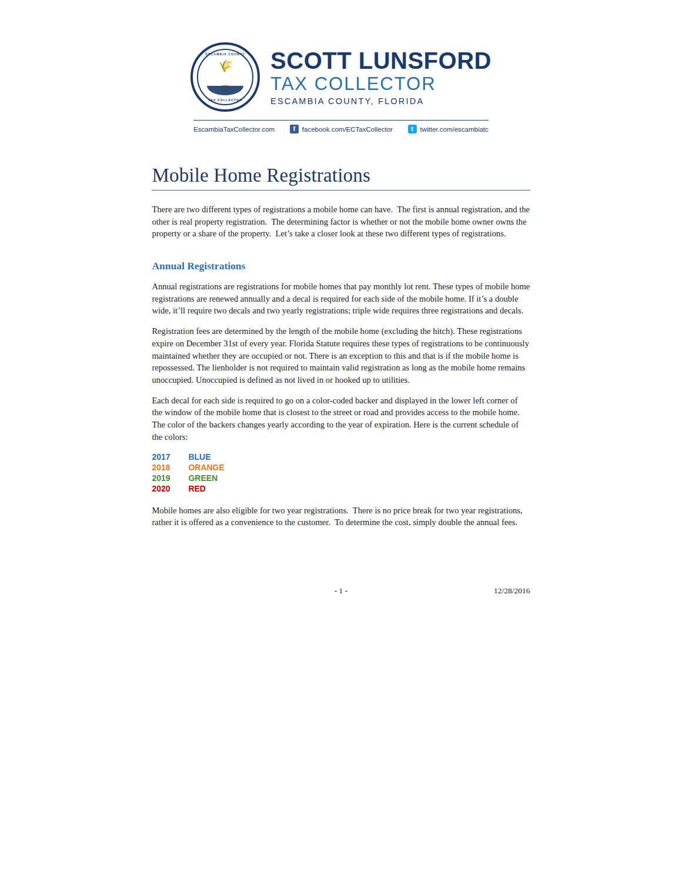ESCAMBIA COUNTY
🌾
⚖
TAX COLLECTOR
SCOTT LUNSFORD
TAX COLLECTOR
ESCAMBIA COUNTY, FLORIDA
EscambiaTaxCollector.com
f facebook.com/ECTaxCollector
t twitter.com/escambiatc
Mobile Home Registrations
There are two different types of registrations a mobile home can have. The first is annual registration, and the other is real property registration. The determining factor is whether or not the mobile home owner owns the property or a share of the property. Let’s take a closer look at these two different types of registrations.
Annual Registrations
Annual registrations are registrations for mobile homes that pay monthly lot rent. These types of mobile home registrations are renewed annually and a decal is required for each side of the mobile home. If it’s a double wide, it’ll require two decals and two yearly registrations; triple wide requires three registrations and decals.
Registration fees are determined by the length of the mobile home (excluding the hitch). These registrations expire on December 31st of every year. Florida Statute requires these types of registrations to be continuously maintained whether they are occupied or not. There is an exception to this and that is if the mobile home is repossessed. The lienholder is not required to maintain valid registration as long as the mobile home remains unoccupied. Unoccupied is defined as not lived in or hooked up to utilities.
Each decal for each side is required to go on a color-coded backer and displayed in the lower left corner of the window of the mobile home that is closest to the street or road and provides access to the mobile home. The color of the backers changes yearly according to the year of expiration. Here is the current schedule of the colors:
| 2017 | BLUE |
| 2018 | ORANGE |
| 2019 | GREEN |
| 2020 | RED |
Mobile homes are also eligible for two year registrations. There is no price break for two year registrations, rather it is offered as a convenience to the customer. To determine the cost, simply double the annual fees.
- 1 -
12/28/2016